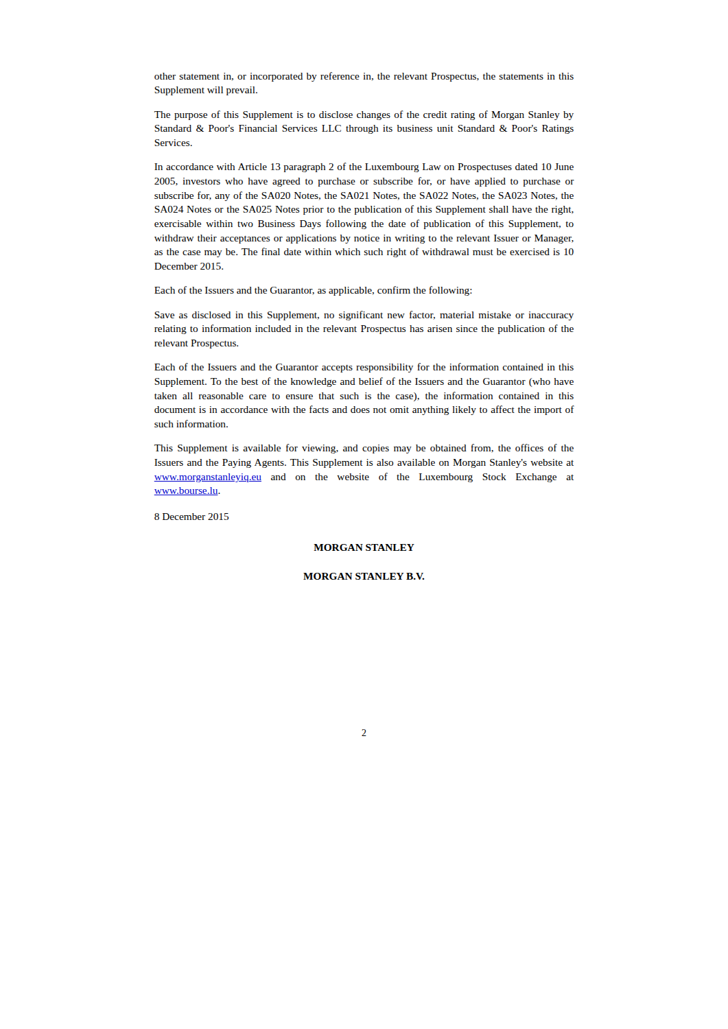other statement in, or incorporated by reference in, the relevant Prospectus, the statements in this Supplement will prevail.
The purpose of this Supplement is to disclose changes of the credit rating of Morgan Stanley by Standard & Poor's Financial Services LLC through its business unit Standard & Poor's Ratings Services.
In accordance with Article 13 paragraph 2 of the Luxembourg Law on Prospectuses dated 10 June 2005, investors who have agreed to purchase or subscribe for, or have applied to purchase or subscribe for, any of the SA020 Notes, the SA021 Notes, the SA022 Notes, the SA023 Notes, the SA024 Notes or the SA025 Notes prior to the publication of this Supplement shall have the right, exercisable within two Business Days following the date of publication of this Supplement, to withdraw their acceptances or applications by notice in writing to the relevant Issuer or Manager, as the case may be. The final date within which such right of withdrawal must be exercised is 10 December 2015.
Each of the Issuers and the Guarantor, as applicable, confirm the following:
Save as disclosed in this Supplement, no significant new factor, material mistake or inaccuracy relating to information included in the relevant Prospectus has arisen since the publication of the relevant Prospectus.
Each of the Issuers and the Guarantor accepts responsibility for the information contained in this Supplement. To the best of the knowledge and belief of the Issuers and the Guarantor (who have taken all reasonable care to ensure that such is the case), the information contained in this document is in accordance with the facts and does not omit anything likely to affect the import of such information.
This Supplement is available for viewing, and copies may be obtained from, the offices of the Issuers and the Paying Agents. This Supplement is also available on Morgan Stanley's website at www.morganstanleyiq.eu and on the website of the Luxembourg Stock Exchange at www.bourse.lu.
8 December 2015
MORGAN STANLEY
MORGAN STANLEY B.V.
2